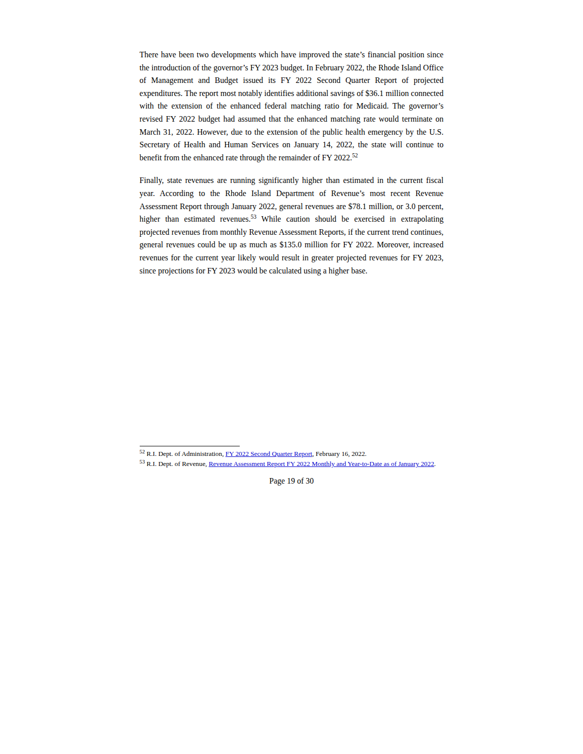There have been two developments which have improved the state’s financial position since the introduction of the governor’s FY 2023 budget. In February 2022, the Rhode Island Office of Management and Budget issued its FY 2022 Second Quarter Report of projected expenditures. The report most notably identifies additional savings of $36.1 million connected with the extension of the enhanced federal matching ratio for Medicaid. The governor’s revised FY 2022 budget had assumed that the enhanced matching rate would terminate on March 31, 2022. However, due to the extension of the public health emergency by the U.S. Secretary of Health and Human Services on January 14, 2022, the state will continue to benefit from the enhanced rate through the remainder of FY 2022.52
Finally, state revenues are running significantly higher than estimated in the current fiscal year. According to the Rhode Island Department of Revenue’s most recent Revenue Assessment Report through January 2022, general revenues are $78.1 million, or 3.0 percent, higher than estimated revenues.53 While caution should be exercised in extrapolating projected revenues from monthly Revenue Assessment Reports, if the current trend continues, general revenues could be up as much as $135.0 million for FY 2022. Moreover, increased revenues for the current year likely would result in greater projected revenues for FY 2023, since projections for FY 2023 would be calculated using a higher base.
52 R.I. Dept. of Administration, FY 2022 Second Quarter Report, February 16, 2022.
53 R.I. Dept. of Revenue, Revenue Assessment Report FY 2022 Monthly and Year-to-Date as of January 2022.
Page 19 of 30